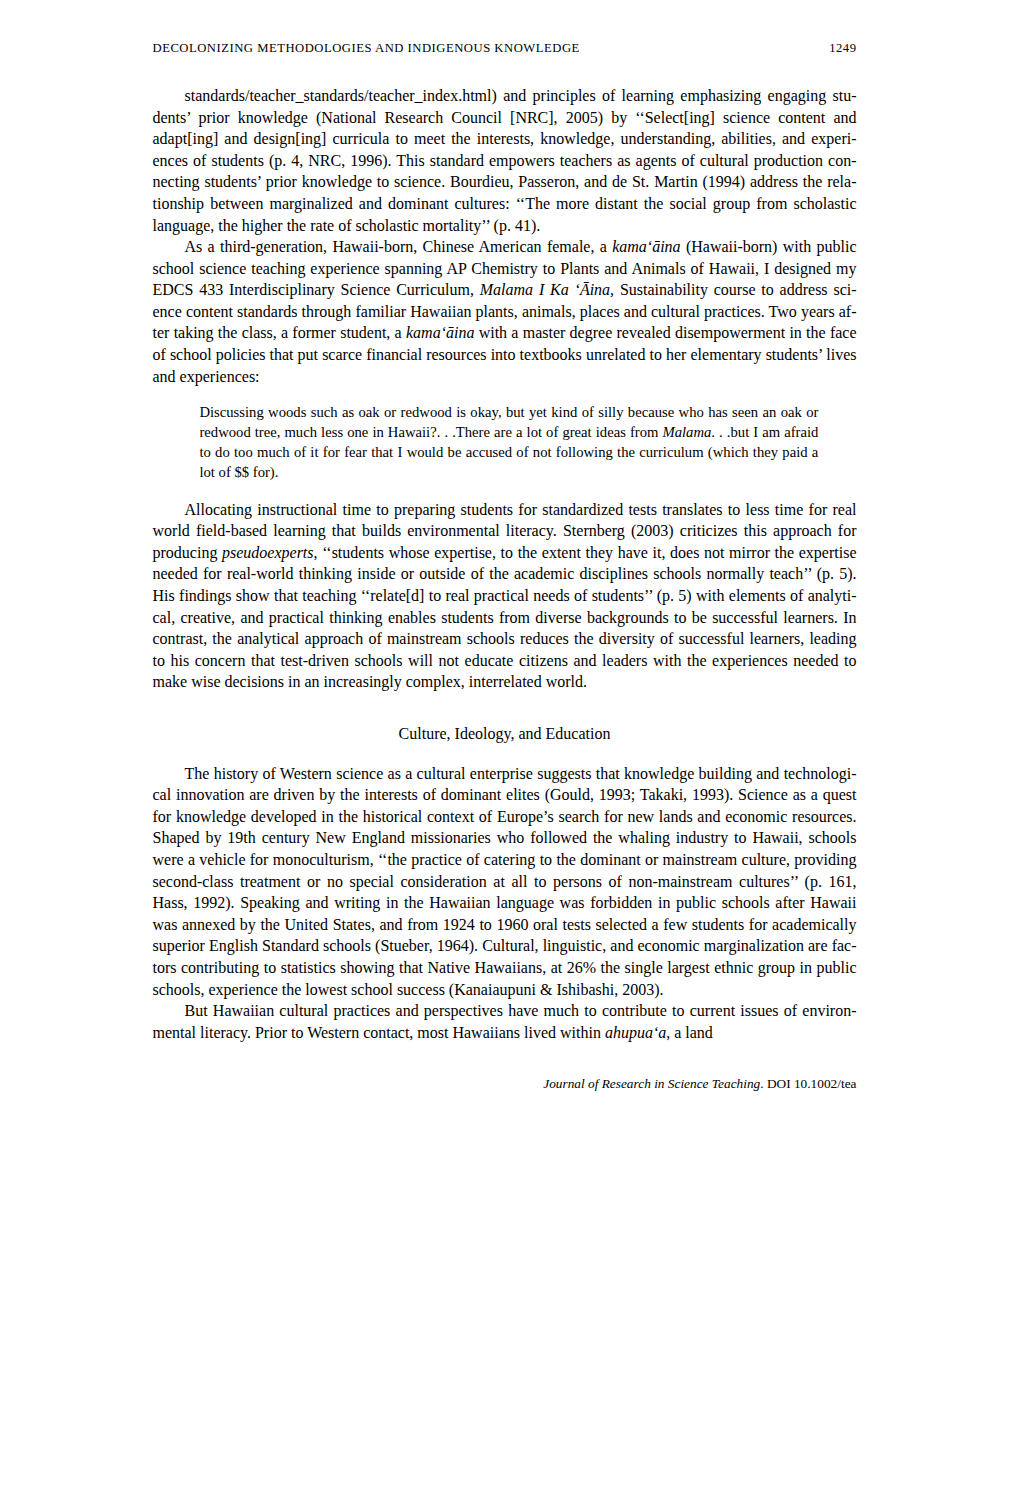Decolonizing Methodologies and Indigenous Knowledge 1249
standards/teacher_standards/teacher_index.html) and principles of learning emphasizing engaging students’ prior knowledge (National Research Council [NRC], 2005) by ‘‘Select[ing] science content and adapt[ing] and design[ing] curricula to meet the interests, knowledge, understanding, abilities, and experiences of students (p. 4, NRC, 1996). This standard empowers teachers as agents of cultural production connecting students’ prior knowledge to science. Bourdieu, Passeron, and de St. Martin (1994) address the relationship between marginalized and dominant cultures: ‘‘The more distant the social group from scholastic language, the higher the rate of scholastic mortality’’ (p. 41).
As a third-generation, Hawaii-born, Chinese American female, a kama‘āina (Hawaii-born) with public school science teaching experience spanning AP Chemistry to Plants and Animals of Hawaii, I designed my EDCS 433 Interdisciplinary Science Curriculum, Malama I Ka ‘Āina, Sustainability course to address science content standards through familiar Hawaiian plants, animals, places and cultural practices. Two years after taking the class, a former student, a kama‘āina with a master degree revealed disempowerment in the face of school policies that put scarce financial resources into textbooks unrelated to her elementary students’ lives and experiences:
Discussing woods such as oak or redwood is okay, but yet kind of silly because who has seen an oak or redwood tree, much less one in Hawaii?. . .There are a lot of great ideas from Malama. . .but I am afraid to do too much of it for fear that I would be accused of not following the curriculum (which they paid a lot of $$ for).
Allocating instructional time to preparing students for standardized tests translates to less time for real world field-based learning that builds environmental literacy. Sternberg (2003) criticizes this approach for producing pseudoexperts, ‘‘students whose expertise, to the extent they have it, does not mirror the expertise needed for real-world thinking inside or outside of the academic disciplines schools normally teach’’ (p. 5). His findings show that teaching ‘‘relate[d] to real practical needs of students’’ (p. 5) with elements of analytical, creative, and practical thinking enables students from diverse backgrounds to be successful learners. In contrast, the analytical approach of mainstream schools reduces the diversity of successful learners, leading to his concern that test-driven schools will not educate citizens and leaders with the experiences needed to make wise decisions in an increasingly complex, interrelated world.
Culture, Ideology, and Education
The history of Western science as a cultural enterprise suggests that knowledge building and technological innovation are driven by the interests of dominant elites (Gould, 1993; Takaki, 1993). Science as a quest for knowledge developed in the historical context of Europe’s search for new lands and economic resources. Shaped by 19th century New England missionaries who followed the whaling industry to Hawaii, schools were a vehicle for monoculturism, ‘‘the practice of catering to the dominant or mainstream culture, providing second-class treatment or no special consideration at all to persons of non-mainstream cultures’’ (p. 161, Hass, 1992). Speaking and writing in the Hawaiian language was forbidden in public schools after Hawaii was annexed by the United States, and from 1924 to 1960 oral tests selected a few students for academically superior English Standard schools (Stueber, 1964). Cultural, linguistic, and economic marginalization are factors contributing to statistics showing that Native Hawaiians, at 26% the single largest ethnic group in public schools, experience the lowest school success (Kanaiaupuni & Ishibashi, 2003).
But Hawaiian cultural practices and perspectives have much to contribute to current issues of environmental literacy. Prior to Western contact, most Hawaiians lived within ahupua‘a, a land
Journal of Research in Science Teaching. DOI 10.1002/tea